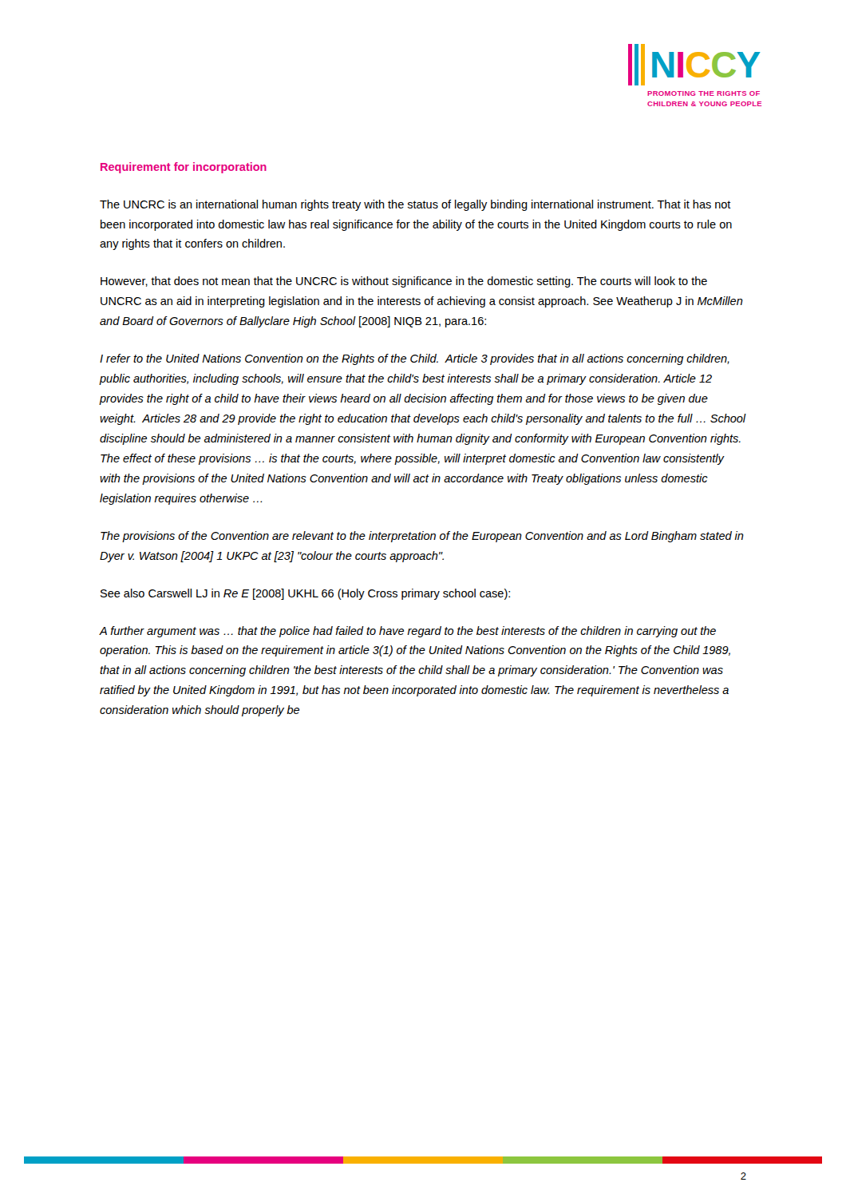NICCY
PROMOTING THE RIGHTS OF
CHILDREN & YOUNG PEOPLE
Requirement for incorporation
The UNCRC is an international human rights treaty with the status of legally binding international instrument. That it has not been incorporated into domestic law has real significance for the ability of the courts in the United Kingdom courts to rule on any rights that it confers on children.
However, that does not mean that the UNCRC is without significance in the domestic setting. The courts will look to the UNCRC as an aid in interpreting legislation and in the interests of achieving a consist approach. See Weatherup J in McMillen and Board of Governors of Ballyclare High School [2008] NIQB 21, para.16:
I refer to the United Nations Convention on the Rights of the Child. Article 3 provides that in all actions concerning children, public authorities, including schools, will ensure that the child's best interests shall be a primary consideration. Article 12 provides the right of a child to have their views heard on all decision affecting them and for those views to be given due weight. Articles 28 and 29 provide the right to education that develops each child's personality and talents to the full … School discipline should be administered in a manner consistent with human dignity and conformity with European Convention rights. The effect of these provisions … is that the courts, where possible, will interpret domestic and Convention law consistently with the provisions of the United Nations Convention and will act in accordance with Treaty obligations unless domestic legislation requires otherwise …
The provisions of the Convention are relevant to the interpretation of the European Convention and as Lord Bingham stated in Dyer v. Watson [2004] 1 UKPC at [23] "colour the courts approach".
See also Carswell LJ in Re E [2008] UKHL 66 (Holy Cross primary school case):
A further argument was … that the police had failed to have regard to the best interests of the children in carrying out the operation. This is based on the requirement in article 3(1) of the United Nations Convention on the Rights of the Child 1989, that in all actions concerning children 'the best interests of the child shall be a primary consideration.' The Convention was ratified by the United Kingdom in 1991, but has not been incorporated into domestic law. The requirement is nevertheless a consideration which should properly be
2